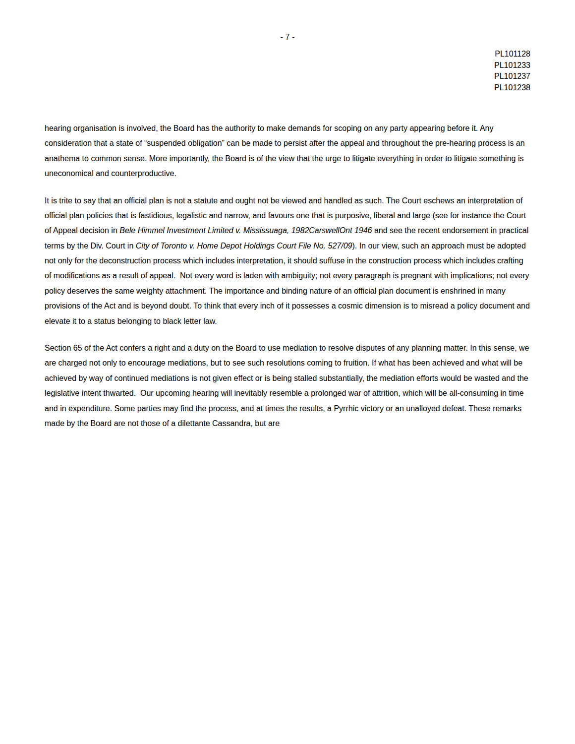- 7 -
PL101128
PL101233
PL101237
PL101238
hearing organisation is involved, the Board has the authority to make demands for scoping on any party appearing before it. Any consideration that a state of “suspended obligation” can be made to persist after the appeal and throughout the pre-hearing process is an anathema to common sense. More importantly, the Board is of the view that the urge to litigate everything in order to litigate something is uneconomical and counterproductive.
It is trite to say that an official plan is not a statute and ought not be viewed and handled as such. The Court eschews an interpretation of official plan policies that is fastidious, legalistic and narrow, and favours one that is purposive, liberal and large (see for instance the Court of Appeal decision in Bele Himmel Investment Limited v. Mississuaga, 1982CarswellOnt 1946 and see the recent endorsement in practical terms by the Div. Court in City of Toronto v. Home Depot Holdings Court File No. 527/09). In our view, such an approach must be adopted not only for the deconstruction process which includes interpretation, it should suffuse in the construction process which includes crafting of modifications as a result of appeal. Not every word is laden with ambiguity; not every paragraph is pregnant with implications; not every policy deserves the same weighty attachment. The importance and binding nature of an official plan document is enshrined in many provisions of the Act and is beyond doubt. To think that every inch of it possesses a cosmic dimension is to misread a policy document and elevate it to a status belonging to black letter law.
Section 65 of the Act confers a right and a duty on the Board to use mediation to resolve disputes of any planning matter. In this sense, we are charged not only to encourage mediations, but to see such resolutions coming to fruition. If what has been achieved and what will be achieved by way of continued mediations is not given effect or is being stalled substantially, the mediation efforts would be wasted and the legislative intent thwarted. Our upcoming hearing will inevitably resemble a prolonged war of attrition, which will be all-consuming in time and in expenditure. Some parties may find the process, and at times the results, a Pyrrhic victory or an unalloyed defeat. These remarks made by the Board are not those of a dilettante Cassandra, but are